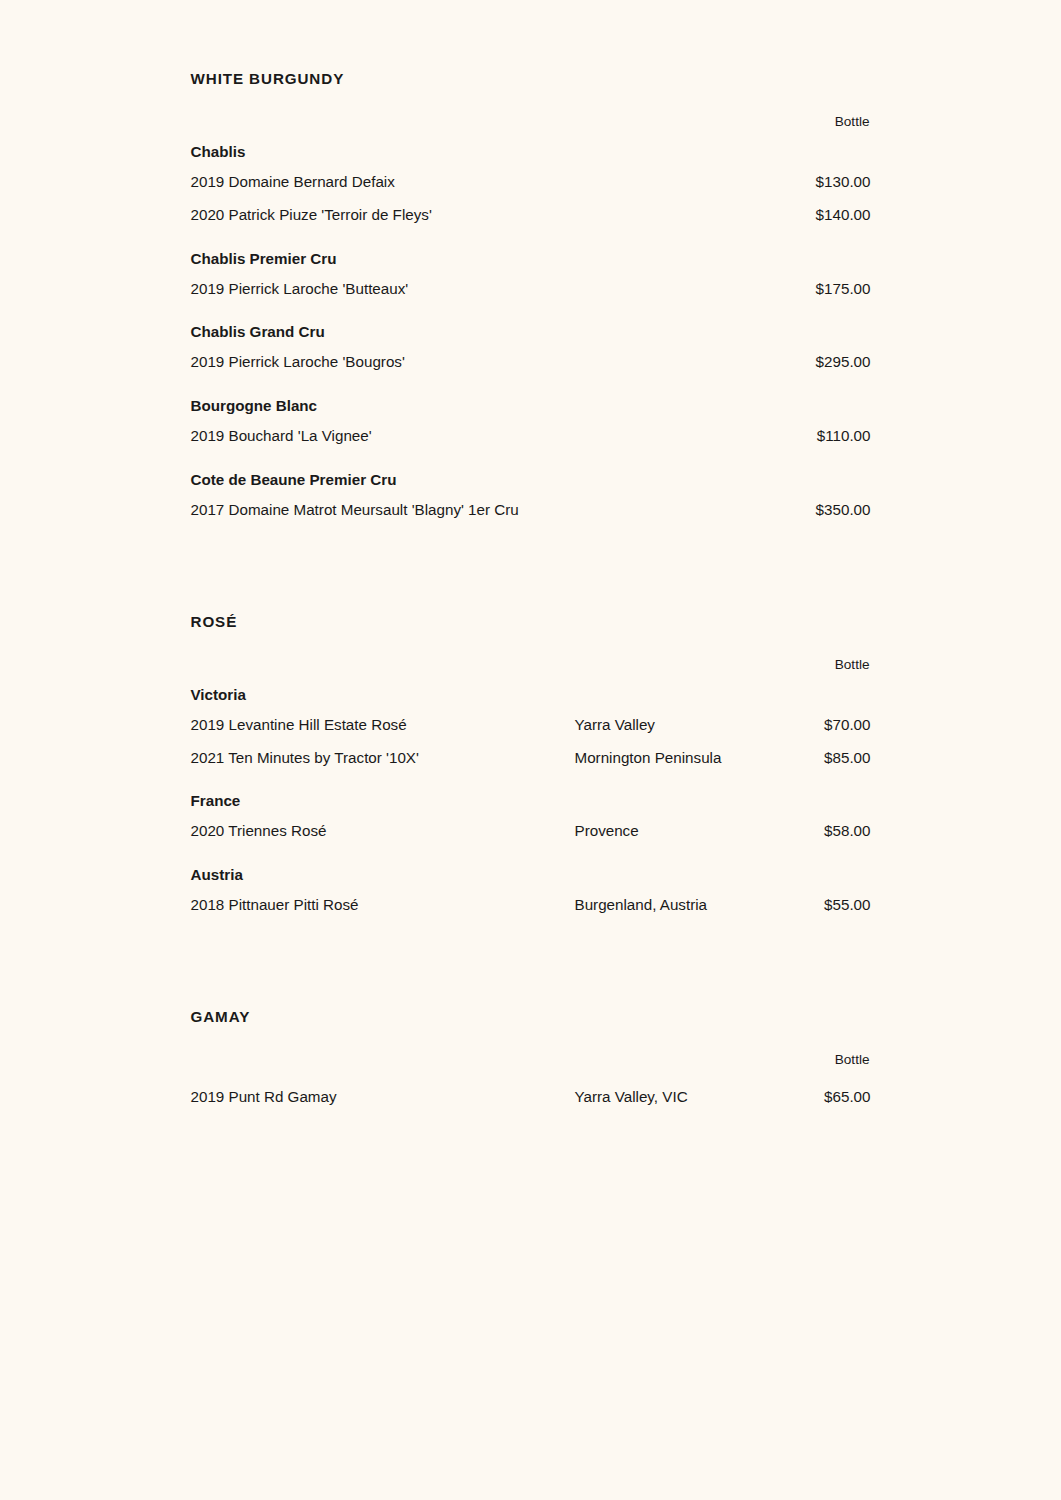White Burgundy
| | Bottle |
| --- | --- |
| Chablis |
| 2019 Domaine Bernard Defaix | $130.00 |
| 2020 Patrick Piuze 'Terroir de Fleys' | $140.00 |
| Chablis Premier Cru |
| 2019 Pierrick Laroche 'Butteaux' | $175.00 |
| Chablis Grand Cru |
| 2019 Pierrick Laroche 'Bougros' | $295.00 |
| Bourgogne Blanc |
| 2019 Bouchard 'La Vignee' | $110.00 |
| Cote de Beaune Premier Cru |
| 2017 Domaine Matrot Meursault 'Blagny' 1er Cru | $350.00 |
Rosé
| | | Bottle |
| --- | --- | --- |
| Victoria |
| 2019 Levantine Hill Estate Rosé | Yarra Valley | $70.00 |
| 2021 Ten Minutes by Tractor '10X' | Mornington Peninsula | $85.00 |
| France |
| 2020 Triennes Rosé | Provence | $58.00 |
| Austria |
| 2018 Pittnauer Pitti Rosé | Burgenland, Austria | $55.00 |
Gamay
| | | Bottle |
| --- | --- | --- |
| 2019 Punt Rd Gamay | Yarra Valley, VIC | $65.00 |